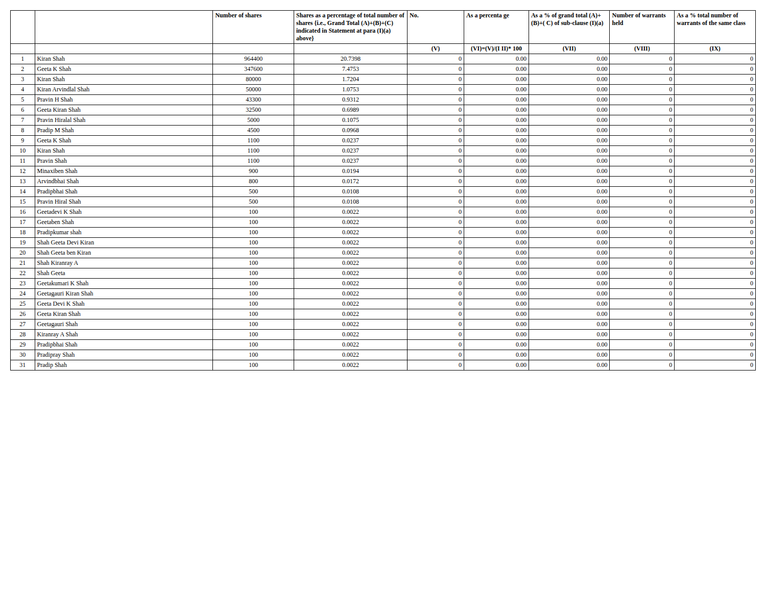| | | Number of shares | Shares as a percentage of total number of shares {i.e., Grand Total (A)+(B)+(C) indicated in Statement at para (I)(a) above} | No. | As a percenta ge | As a % of grand total (A)+(B)+( C) of sub-clause (I)(a) | Number of warrants held | As a % total number of warrants of the same class |
| --- | --- | --- | --- | --- | --- | --- | --- | --- |
| | | | | (V) | (VI)=(V)/(I II)* 100 | (VII) | (VIII) | (IX) |
| 1 | Kiran Shah | 964400 | 20.7398 | 0 | 0.00 | 0.00 | 0 | 0 |
| 2 | Geeta K Shah | 347600 | 7.4753 | 0 | 0.00 | 0.00 | 0 | 0 |
| 3 | Kiran Shah | 80000 | 1.7204 | 0 | 0.00 | 0.00 | 0 | 0 |
| 4 | Kiran Arvindlal Shah | 50000 | 1.0753 | 0 | 0.00 | 0.00 | 0 | 0 |
| 5 | Pravin H Shah | 43300 | 0.9312 | 0 | 0.00 | 0.00 | 0 | 0 |
| 6 | Geeta Kiran Shah | 32500 | 0.6989 | 0 | 0.00 | 0.00 | 0 | 0 |
| 7 | Pravin Hiralal Shah | 5000 | 0.1075 | 0 | 0.00 | 0.00 | 0 | 0 |
| 8 | Pradip M Shah | 4500 | 0.0968 | 0 | 0.00 | 0.00 | 0 | 0 |
| 9 | Geeta K Shah | 1100 | 0.0237 | 0 | 0.00 | 0.00 | 0 | 0 |
| 10 | Kiran Shah | 1100 | 0.0237 | 0 | 0.00 | 0.00 | 0 | 0 |
| 11 | Pravin Shah | 1100 | 0.0237 | 0 | 0.00 | 0.00 | 0 | 0 |
| 12 | Minaxiben Shah | 900 | 0.0194 | 0 | 0.00 | 0.00 | 0 | 0 |
| 13 | Arvindbhai Shah | 800 | 0.0172 | 0 | 0.00 | 0.00 | 0 | 0 |
| 14 | Pradipbhai Shah | 500 | 0.0108 | 0 | 0.00 | 0.00 | 0 | 0 |
| 15 | Pravin Hiral Shah | 500 | 0.0108 | 0 | 0.00 | 0.00 | 0 | 0 |
| 16 | Geetadevi K Shah | 100 | 0.0022 | 0 | 0.00 | 0.00 | 0 | 0 |
| 17 | Geetaben Shah | 100 | 0.0022 | 0 | 0.00 | 0.00 | 0 | 0 |
| 18 | Pradipkumar shah | 100 | 0.0022 | 0 | 0.00 | 0.00 | 0 | 0 |
| 19 | Shah Geeta Devi Kiran | 100 | 0.0022 | 0 | 0.00 | 0.00 | 0 | 0 |
| 20 | Shah Geeta ben Kiran | 100 | 0.0022 | 0 | 0.00 | 0.00 | 0 | 0 |
| 21 | Shah Kiranray A | 100 | 0.0022 | 0 | 0.00 | 0.00 | 0 | 0 |
| 22 | Shah Geeta | 100 | 0.0022 | 0 | 0.00 | 0.00 | 0 | 0 |
| 23 | Geetakumari K Shah | 100 | 0.0022 | 0 | 0.00 | 0.00 | 0 | 0 |
| 24 | Geetagauri Kiran Shah | 100 | 0.0022 | 0 | 0.00 | 0.00 | 0 | 0 |
| 25 | Geeta Devi K Shah | 100 | 0.0022 | 0 | 0.00 | 0.00 | 0 | 0 |
| 26 | Geeta Kiran Shah | 100 | 0.0022 | 0 | 0.00 | 0.00 | 0 | 0 |
| 27 | Geetagauri Shah | 100 | 0.0022 | 0 | 0.00 | 0.00 | 0 | 0 |
| 28 | Kiranray A Shah | 100 | 0.0022 | 0 | 0.00 | 0.00 | 0 | 0 |
| 29 | Pradipbhai Shah | 100 | 0.0022 | 0 | 0.00 | 0.00 | 0 | 0 |
| 30 | Pradipray Shah | 100 | 0.0022 | 0 | 0.00 | 0.00 | 0 | 0 |
| 31 | Pradip Shah | 100 | 0.0022 | 0 | 0.00 | 0.00 | 0 | 0 |